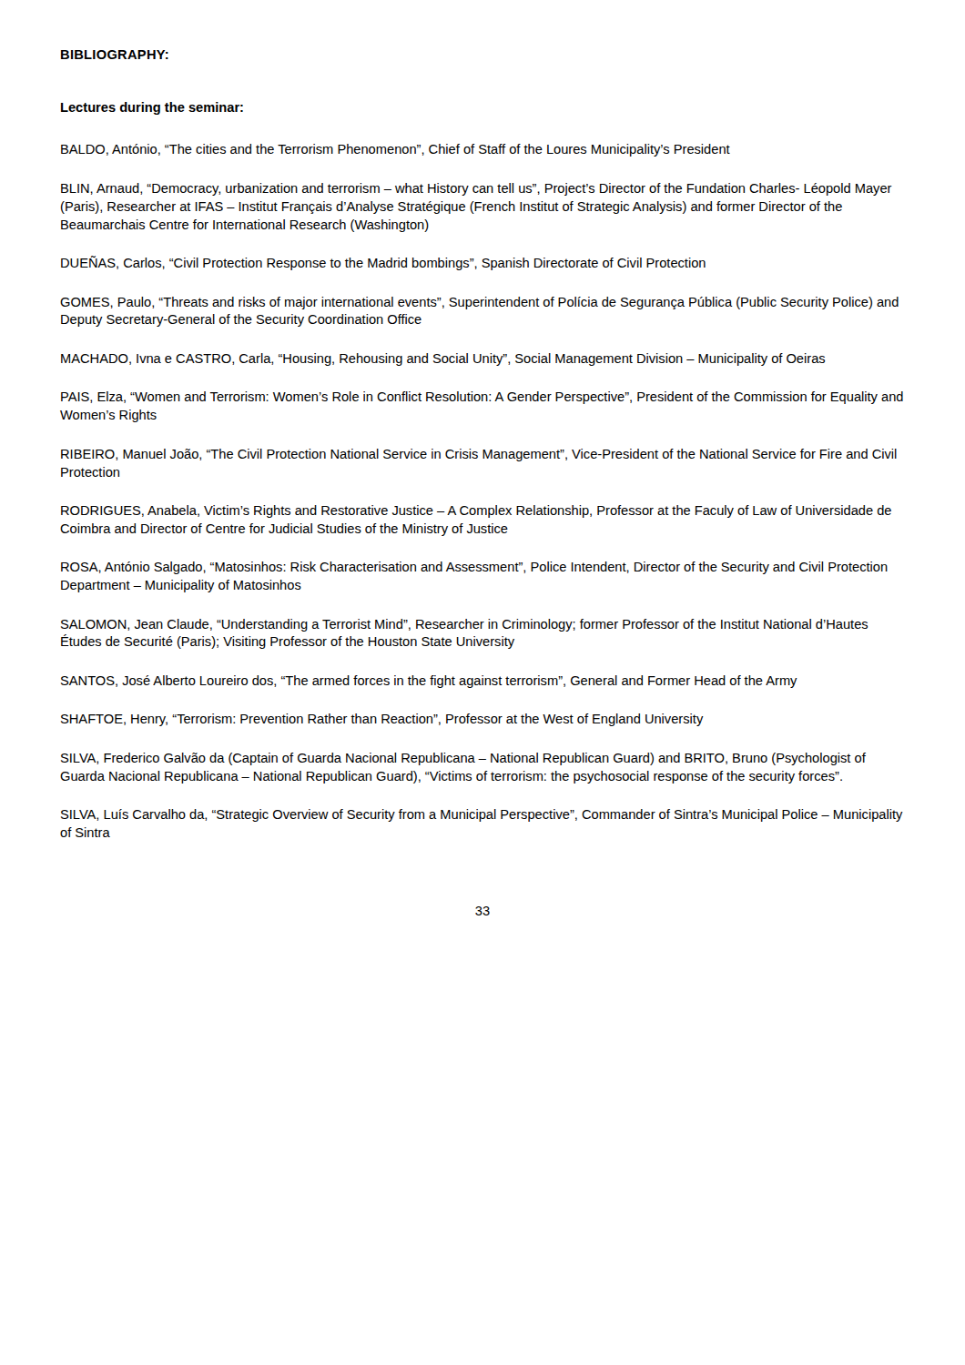BIBLIOGRAPHY:
Lectures during the seminar:
BALDO, António, “The cities and the Terrorism Phenomenon”, Chief of Staff of the Loures Municipality’s President
BLIN, Arnaud, “Democracy, urbanization and terrorism – what History can tell us”, Project’s Director of the Fundation Charles- Léopold Mayer (Paris), Researcher at IFAS – Institut Français d’Analyse Stratégique (French Institut of Strategic Analysis) and former Director of the Beaumarchais Centre for International Research (Washington)
DUEÑAS, Carlos, “Civil Protection Response to the Madrid bombings”, Spanish Directorate of Civil Protection
GOMES, Paulo, “Threats and risks of major international events”, Superintendent of Polícia de Segurança Pública (Public Security Police) and Deputy Secretary-General of the Security Coordination Office
MACHADO, Ivna e CASTRO, Carla, “Housing, Rehousing and Social Unity”, Social Management Division – Municipality of Oeiras
PAIS, Elza, “Women and Terrorism: Women’s Role in Conflict Resolution: A Gender Perspective”, President of the Commission for Equality and Women’s Rights
RIBEIRO, Manuel João, “The Civil Protection National Service in Crisis Management”, Vice-President of the National Service for Fire and Civil Protection
RODRIGUES, Anabela, Victim’s Rights and Restorative Justice – A Complex Relationship, Professor at the Faculy of Law of Universidade de Coimbra and Director of Centre for Judicial Studies of the Ministry of Justice
ROSA, António Salgado, “Matosinhos: Risk Characterisation and Assessment”, Police Intendent, Director of the Security and Civil Protection Department – Municipality of Matosinhos
SALOMON, Jean Claude, “Understanding a Terrorist Mind”, Researcher in Criminology; former Professor of the Institut National d’Hautes Études de Securité (Paris); Visiting Professor of the Houston State University
SANTOS, José Alberto Loureiro dos, “The armed forces in the fight against terrorism”, General and Former Head of the Army
SHAFTOE, Henry, “Terrorism: Prevention Rather than Reaction”, Professor at the West of England University
SILVA, Frederico Galvão da (Captain of Guarda Nacional Republicana – National Republican Guard) and BRITO, Bruno (Psychologist of Guarda Nacional Republicana – National Republican Guard), “Victims of terrorism: the psychosocial response of the security forces”.
SILVA, Luís Carvalho da, “Strategic Overview of Security from a Municipal Perspective”, Commander of Sintra’s Municipal Police – Municipality of Sintra
33